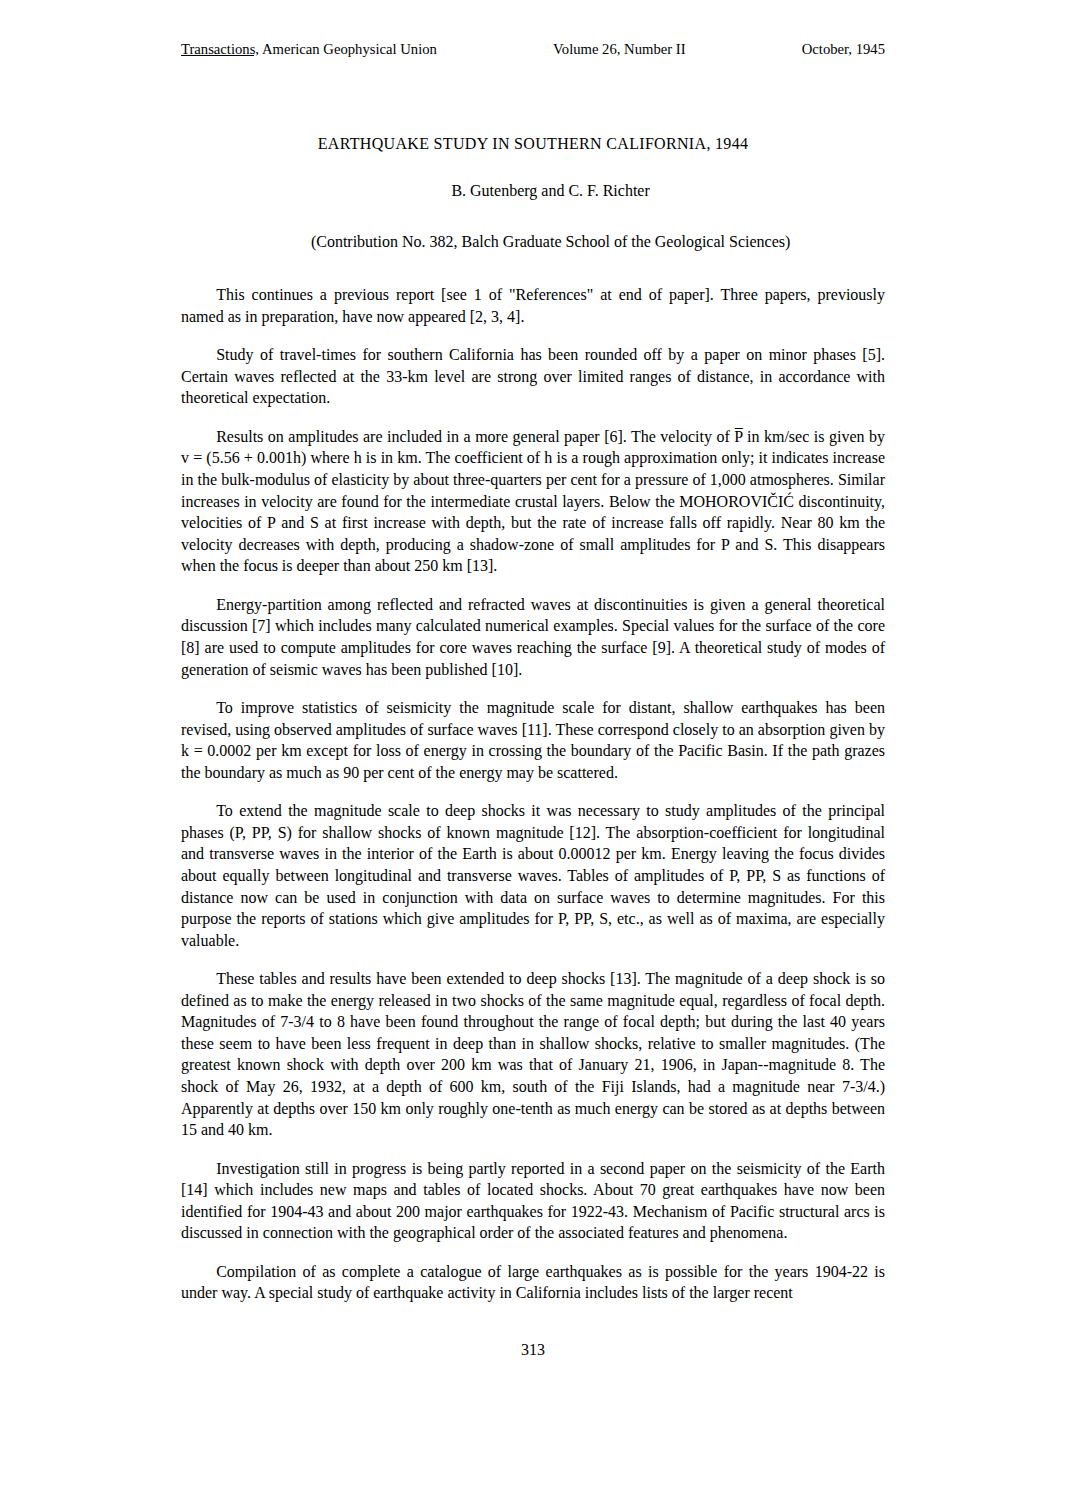Transactions, American Geophysical Union Volume 26, Number II October, 1945
EARTHQUAKE STUDY IN SOUTHERN CALIFORNIA, 1944
B. Gutenberg and C. F. Richter
(Contribution No. 382, Balch Graduate School of the Geological Sciences)
This continues a previous report [see 1 of "References" at end of paper]. Three papers, previously named as in preparation, have now appeared [2, 3, 4].
Study of travel-times for southern California has been rounded off by a paper on minor phases [5]. Certain waves reflected at the 33-km level are strong over limited ranges of distance, in accordance with theoretical expectation.
Results on amplitudes are included in a more general paper [6]. The velocity of P̅ in km/sec is given by v = (5.56 + 0.001h) where h is in km. The coefficient of h is a rough approximation only; it indicates increase in the bulk-modulus of elasticity by about three-quarters per cent for a pressure of 1,000 atmospheres. Similar increases in velocity are found for the intermediate crustal layers. Below the MOHOROVIČIĆ discontinuity, velocities of P and S at first increase with depth, but the rate of increase falls off rapidly. Near 80 km the velocity decreases with depth, producing a shadow-zone of small amplitudes for P and S. This disappears when the focus is deeper than about 250 km [13].
Energy-partition among reflected and refracted waves at discontinuities is given a general theoretical discussion [7] which includes many calculated numerical examples. Special values for the surface of the core [8] are used to compute amplitudes for core waves reaching the surface [9]. A theoretical study of modes of generation of seismic waves has been published [10].
To improve statistics of seismicity the magnitude scale for distant, shallow earthquakes has been revised, using observed amplitudes of surface waves [11]. These correspond closely to an absorption given by k = 0.0002 per km except for loss of energy in crossing the boundary of the Pacific Basin. If the path grazes the boundary as much as 90 per cent of the energy may be scattered.
To extend the magnitude scale to deep shocks it was necessary to study amplitudes of the principal phases (P, PP, S) for shallow shocks of known magnitude [12]. The absorption-coefficient for longitudinal and transverse waves in the interior of the Earth is about 0.00012 per km. Energy leaving the focus divides about equally between longitudinal and transverse waves. Tables of amplitudes of P, PP, S as functions of distance now can be used in conjunction with data on surface waves to determine magnitudes. For this purpose the reports of stations which give amplitudes for P, PP, S, etc., as well as of maxima, are especially valuable.
These tables and results have been extended to deep shocks [13]. The magnitude of a deep shock is so defined as to make the energy released in two shocks of the same magnitude equal, regardless of focal depth. Magnitudes of 7-3/4 to 8 have been found throughout the range of focal depth; but during the last 40 years these seem to have been less frequent in deep than in shallow shocks, relative to smaller magnitudes. (The greatest known shock with depth over 200 km was that of January 21, 1906, in Japan--magnitude 8. The shock of May 26, 1932, at a depth of 600 km, south of the Fiji Islands, had a magnitude near 7-3/4.) Apparently at depths over 150 km only roughly one-tenth as much energy can be stored as at depths between 15 and 40 km.
Investigation still in progress is being partly reported in a second paper on the seismicity of the Earth [14] which includes new maps and tables of located shocks. About 70 great earthquakes have now been identified for 1904-43 and about 200 major earthquakes for 1922-43. Mechanism of Pacific structural arcs is discussed in connection with the geographical order of the associated features and phenomena.
Compilation of as complete a catalogue of large earthquakes as is possible for the years 1904-22 is under way. A special study of earthquake activity in California includes lists of the larger recent
313